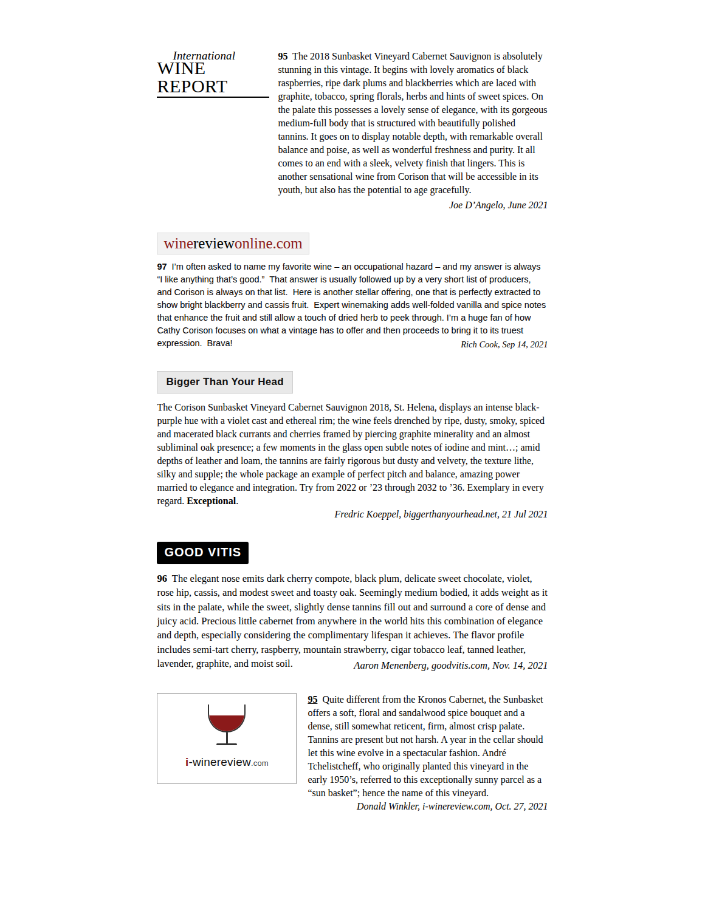International WINE REPORT
95 The 2018 Sunbasket Vineyard Cabernet Sauvignon is absolutely stunning in this vintage. It begins with lovely aromatics of black raspberries, ripe dark plums and blackberries which are laced with graphite, tobacco, spring florals, herbs and hints of sweet spices. On the palate this possesses a lovely sense of elegance, with its gorgeous medium-full body that is structured with beautifully polished tannins. It goes on to display notable depth, with remarkable overall balance and poise, as well as wonderful freshness and purity. It all comes to an end with a sleek, velvety finish that lingers. This is another sensational wine from Corison that will be accessible in its youth, but also has the potential to age gracefully. Joe D’Angelo, June 2021
wine review online.com
97 I’m often asked to name my favorite wine – an occupational hazard – and my answer is always “I like anything that’s good.” That answer is usually followed up by a very short list of producers, and Corison is always on that list. Here is another stellar offering, one that is perfectly extracted to show bright blackberry and cassis fruit. Expert winemaking adds well-folded vanilla and spice notes that enhance the fruit and still allow a touch of dried herb to peek through. I’m a huge fan of how Cathy Corison focuses on what a vintage has to offer and then proceeds to bring it to its truest expression. Brava! Rich Cook, Sep 14, 2021
Bigger Than Your Head
The Corison Sunbasket Vineyard Cabernet Sauvignon 2018, St. Helena, displays an intense black-purple hue with a violet cast and ethereal rim; the wine feels drenched by ripe, dusty, smoky, spiced and macerated black currants and cherries framed by piercing graphite minerality and an almost subliminal oak presence; a few moments in the glass open subtle notes of iodine and mint…; amid depths of leather and loam, the tannins are fairly rigorous but dusty and velvety, the texture lithe, silky and supple; the whole package an example of perfect pitch and balance, amazing power married to elegance and integration. Try from 2022 or ’23 through 2032 to ’36. Exemplary in every regard. Exceptional.
Fredric Koeppel, biggerthanyourhead.net, 21 Jul 2021
GOOD VITIS
96 The elegant nose emits dark cherry compote, black plum, delicate sweet chocolate, violet, rose hip, cassis, and modest sweet and toasty oak. Seemingly medium bodied, it adds weight as it sits in the palate, while the sweet, slightly dense tannins fill out and surround a core of dense and juicy acid. Precious little cabernet from anywhere in the world hits this combination of elegance and depth, especially considering the complimentary lifespan it achieves. The flavor profile includes semi-tart cherry, raspberry, mountain strawberry, cigar tobacco leaf, tanned leather, lavender, graphite, and moist soil. Aaron Menenberg, goodvitis.com, Nov. 14, 2021
i-winereview.com
95 Quite different from the Kronos Cabernet, the Sunbasket offers a soft, floral and sandalwood spice bouquet and a dense, still somewhat reticent, firm, almost crisp palate. Tannins are present but not harsh. A year in the cellar should let this wine evolve in a spectacular fashion. André Tchelistcheff, who originally planted this vineyard in the early 1950’s, referred to this exceptionally sunny parcel as a “sun basket”; hence the name of this vineyard.
Donald Winkler, i-winereview.com, Oct. 27, 2021